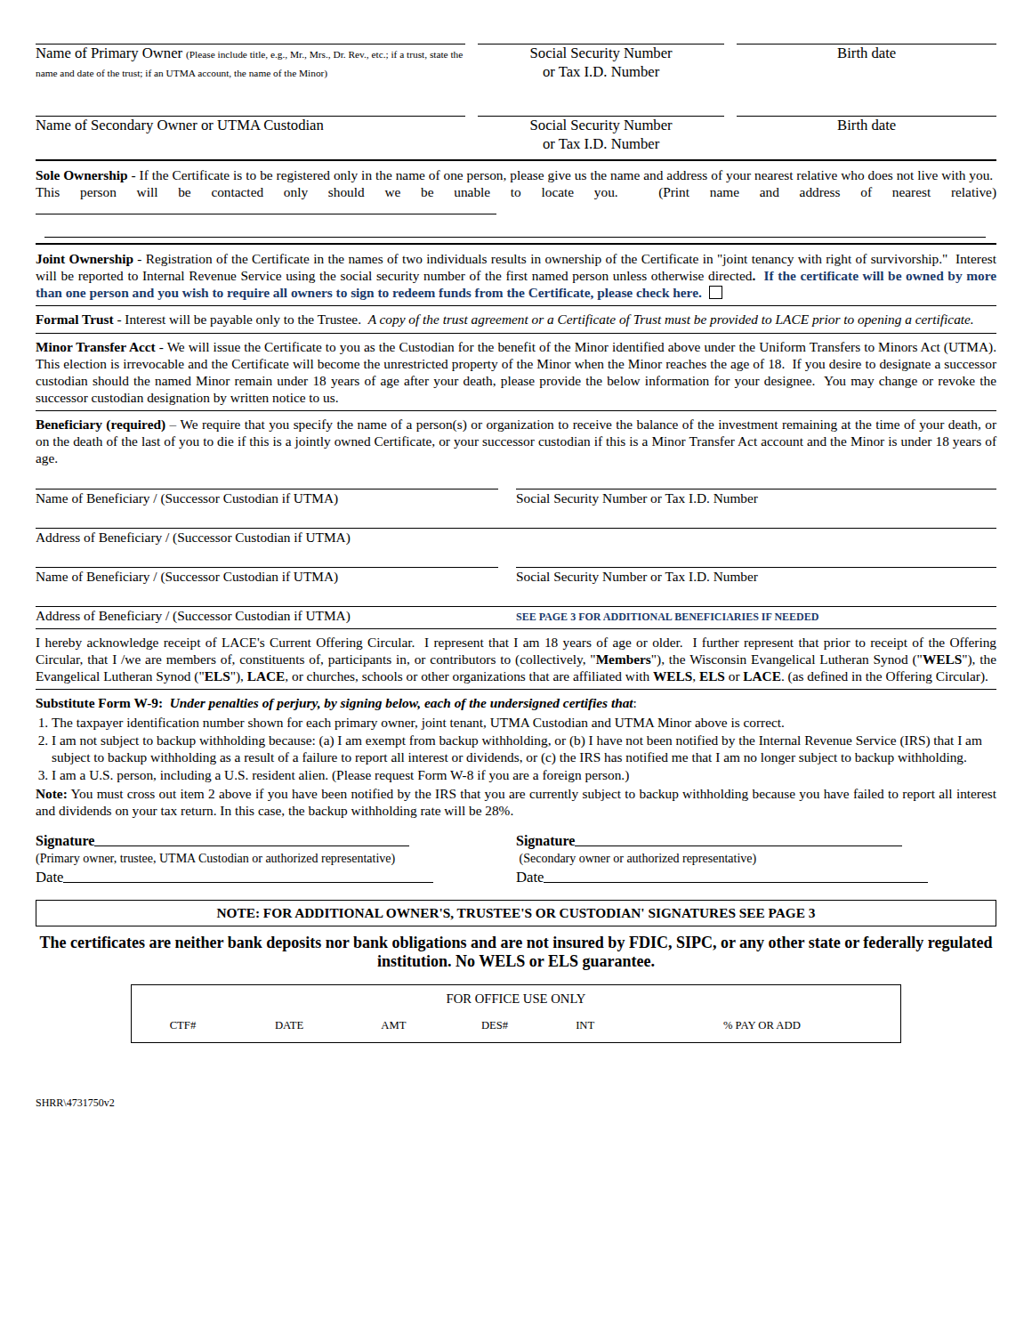| Name of Primary Owner (Please include title, e.g., Mr., Mrs., Dr. Rev., etc.; if a trust, state the name and date of the trust; if an UTMA account, the name of the Minor) | Social Security Number or Tax I.D. Number | Birth date |
| Name of Secondary Owner or UTMA Custodian | Social Security Number or Tax I.D. Number | Birth date |
Sole Ownership - If the Certificate is to be registered only in the name of one person, please give us the name and address of your nearest relative who does not live with you. This person will be contacted only should we be unable to locate you. (Print name and address of nearest relative)
Joint Ownership - Registration of the Certificate in the names of two individuals results in ownership of the Certificate in "joint tenancy with right of survivorship." Interest will be reported to Internal Revenue Service using the social security number of the first named person unless otherwise directed. If the certificate will be owned by more than one person and you wish to require all owners to sign to redeem funds from the Certificate, please check here.
Formal Trust - Interest will be payable only to the Trustee. A copy of the trust agreement or a Certificate of Trust must be provided to LACE prior to opening a certificate.
Minor Transfer Acct - We will issue the Certificate to you as the Custodian for the benefit of the Minor identified above under the Uniform Transfers to Minors Act (UTMA). This election is irrevocable and the Certificate will become the unrestricted property of the Minor when the Minor reaches the age of 18. If you desire to designate a successor custodian should the named Minor remain under 18 years of age after your death, please provide the below information for your designee. You may change or revoke the successor custodian designation by written notice to us.
Beneficiary (required) – We require that you specify the name of a person(s) or organization to receive the balance of the investment remaining at the time of your death, or on the death of the last of you to die if this is a jointly owned Certificate, or your successor custodian if this is a Minor Transfer Act account and the Minor is under 18 years of age.
| Name of Beneficiary / (Successor Custodian if UTMA) | Social Security Number or Tax I.D. Number |
| Address of Beneficiary / (Successor Custodian if UTMA) |
| Name of Beneficiary / (Successor Custodian if UTMA) | Social Security Number or Tax I.D. Number |
| Address of Beneficiary / (Successor Custodian if UTMA) | SEE PAGE 3 FOR ADDITIONAL BENEFICIARIES IF NEEDED |
I hereby acknowledge receipt of LACE's Current Offering Circular. I represent that I am 18 years of age or older. I further represent that prior to receipt of the Offering Circular, that I /we are members of, constituents of, participants in, or contributors to (collectively, "Members"), the Wisconsin Evangelical Lutheran Synod ("WELS"), the Evangelical Lutheran Synod ("ELS"), LACE, or churches, schools or other organizations that are affiliated with WELS, ELS or LACE. (as defined in the Offering Circular).
Substitute Form W-9: Under penalties of perjury, by signing below, each of the undersigned certifies that:
The taxpayer identification number shown for each primary owner, joint tenant, UTMA Custodian and UTMA Minor above is correct.
I am not subject to backup withholding because: (a) I am exempt from backup withholding, or (b) I have not been notified by the Internal Revenue Service (IRS) that I am subject to backup withholding as a result of a failure to report all interest or dividends, or (c) the IRS has notified me that I am no longer subject to backup withholding.
I am a U.S. person, including a U.S. resident alien. (Please request Form W-8 if you are a foreign person.)
Note: You must cross out item 2 above if you have been notified by the IRS that you are currently subject to backup withholding because you have failed to report all interest and dividends on your tax return. In this case, the backup withholding rate will be 28%.
| Signature | Signature |
| (Primary owner, trustee, UTMA Custodian or authorized representative) | (Secondary owner or authorized representative) |
| Date | Date |
NOTE: FOR ADDITIONAL OWNER'S, TRUSTEE'S OR CUSTODIAN' SIGNATURES SEE PAGE 3
The certificates are neither bank deposits nor bank obligations and are not insured by FDIC, SIPC, or any other state or federally regulated institution. No WELS or ELS guarantee.
FOR OFFICE USE ONLY
| CTF# | DATE | AMT | DES# | INT | % PAY OR ADD |
SHRR\4731750v2